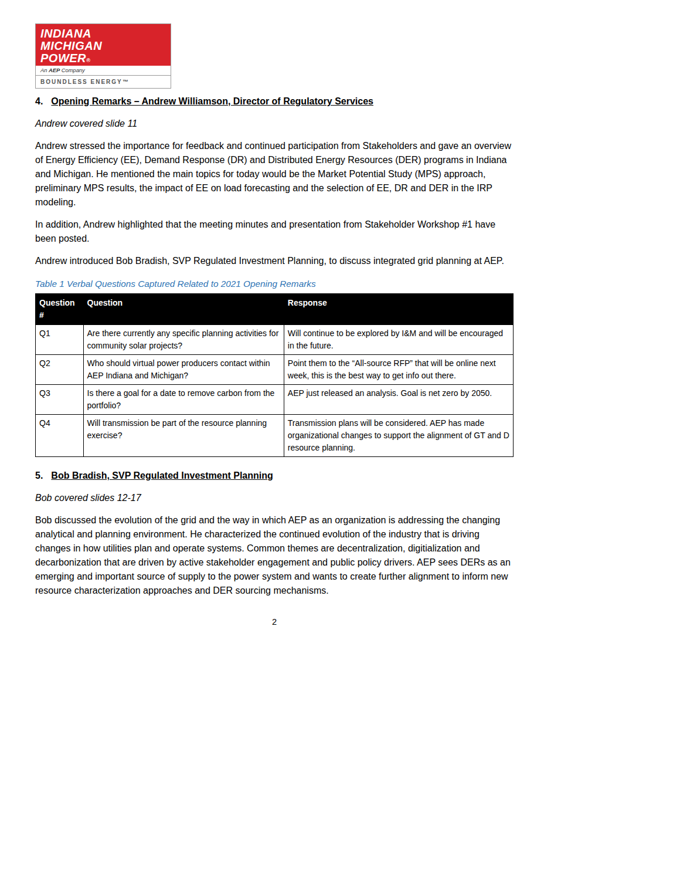INDIANA
MICHIGAN
POWER®
An AEP Company
BOUNDLESS ENERGY™
4.
Opening Remarks – Andrew Williamson, Director of Regulatory Services
Andrew covered slide 11
Andrew stressed the importance for feedback and continued participation from Stakeholders and gave an overview of Energy Efficiency (EE), Demand Response (DR) and Distributed Energy Resources (DER) programs in Indiana and Michigan. He mentioned the main topics for today would be the Market Potential Study (MPS) approach, preliminary MPS results, the impact of EE on load forecasting and the selection of EE, DR and DER in the IRP modeling.
In addition, Andrew highlighted that the meeting minutes and presentation from Stakeholder Workshop #1 have been posted.
Andrew introduced Bob Bradish, SVP Regulated Investment Planning, to discuss integrated grid planning at AEP.
Table 1 Verbal Questions Captured Related to 2021 Opening Remarks
| Question # | Question | Response |
| --- | --- | --- |
| Q1 | Are there currently any specific planning activities for community solar projects? | Will continue to be explored by I&M and will be encouraged in the future. |
| Q2 | Who should virtual power producers contact within AEP Indiana and Michigan? | Point them to the “All-source RFP” that will be online next week, this is the best way to get info out there. |
| Q3 | Is there a goal for a date to remove carbon from the portfolio? | AEP just released an analysis. Goal is net zero by 2050. |
| Q4 | Will transmission be part of the resource planning exercise? | Transmission plans will be considered. AEP has made organizational changes to support the alignment of GT and D resource planning. |
5.
Bob Bradish, SVP Regulated Investment Planning
Bob covered slides 12-17
Bob discussed the evolution of the grid and the way in which AEP as an organization is addressing the changing analytical and planning environment. He characterized the continued evolution of the industry that is driving changes in how utilities plan and operate systems. Common themes are decentralization, digitialization and decarbonization that are driven by active stakeholder engagement and public policy drivers. AEP sees DERs as an emerging and important source of supply to the power system and wants to create further alignment to inform new resource characterization approaches and DER sourcing mechanisms.
2